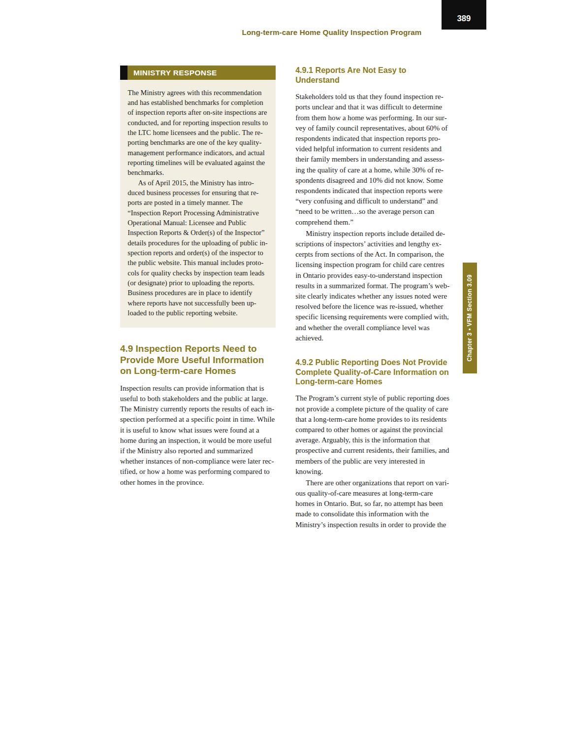Long-term-care Home Quality Inspection Program
389
MINISTRY RESPONSE
The Ministry agrees with this recommendation and has established benchmarks for completion of inspection reports after on-site inspections are conducted, and for reporting inspection results to the LTC home licensees and the public. The reporting benchmarks are one of the key quality-management performance indicators, and actual reporting timelines will be evaluated against the benchmarks.
As of April 2015, the Ministry has introduced business processes for ensuring that reports are posted in a timely manner. The “Inspection Report Processing Administrative Operational Manual: Licensee and Public Inspection Reports & Order(s) of the Inspector” details procedures for the uploading of public inspection reports and order(s) of the inspector to the public website. This manual includes protocols for quality checks by inspection team leads (or designate) prior to uploading the reports. Business procedures are in place to identify where reports have not successfully been uploaded to the public reporting website.
4.9 Inspection Reports Need to Provide More Useful Information on Long-term-care Homes
Inspection results can provide information that is useful to both stakeholders and the public at large. The Ministry currently reports the results of each inspection performed at a specific point in time. While it is useful to know what issues were found at a home during an inspection, it would be more useful if the Ministry also reported and summarized whether instances of non-compliance were later rectified, or how a home was performing compared to other homes in the province.
4.9.1 Reports Are Not Easy to Understand
Stakeholders told us that they found inspection reports unclear and that it was difficult to determine from them how a home was performing. In our survey of family council representatives, about 60% of respondents indicated that inspection reports provided helpful information to current residents and their family members in understanding and assessing the quality of care at a home, while 30% of respondents disagreed and 10% did not know. Some respondents indicated that inspection reports were “very confusing and difficult to understand” and “need to be written…so the average person can comprehend them.”
Ministry inspection reports include detailed descriptions of inspectors’ activities and lengthy excerpts from sections of the Act. In comparison, the licensing inspection program for child care centres in Ontario provides easy-to-understand inspection results in a summarized format. The program’s website clearly indicates whether any issues noted were resolved before the licence was re-issued, whether specific licensing requirements were complied with, and whether the overall compliance level was achieved.
4.9.2 Public Reporting Does Not Provide Complete Quality-of-Care Information on Long-term-care Homes
The Program’s current style of public reporting does not provide a complete picture of the quality of care that a long-term-care home provides to its residents compared to other homes or against the provincial average. Arguably, this is the information that prospective and current residents, their families, and members of the public are very interested in knowing.
There are other organizations that report on various quality-of-care measures at long-term-care homes in Ontario. But, so far, no attempt has been made to consolidate this information with the Ministry’s inspection results in order to provide the
Chapter 3 • VFM Section 3.09